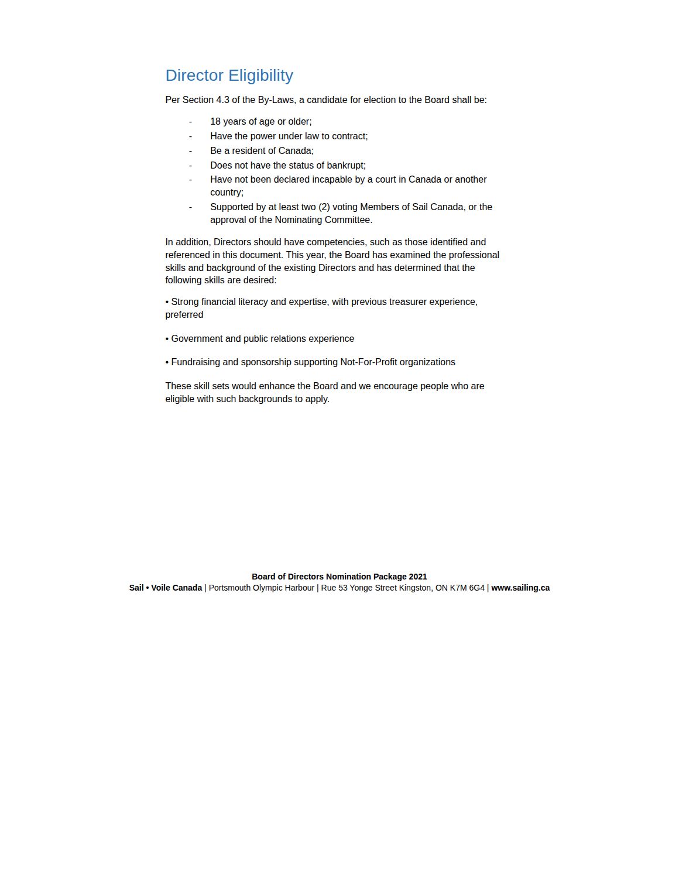Director Eligibility
Per Section 4.3 of the By-Laws, a candidate for election to the Board shall be:
18 years of age or older;
Have the power under law to contract;
Be a resident of Canada;
Does not have the status of bankrupt;
Have not been declared incapable by a court in Canada or another country;
Supported by at least two (2) voting Members of Sail Canada, or the approval of the Nominating Committee.
In addition, Directors should have competencies, such as those identified and referenced in this document. This year, the Board has examined the professional skills and background of the existing Directors and has determined that the following skills are desired:
• Strong financial literacy and expertise, with previous treasurer experience, preferred
• Government and public relations experience
• Fundraising and sponsorship supporting Not-For-Profit organizations
These skill sets would enhance the Board and we encourage people who are eligible with such backgrounds to apply.
Board of Directors Nomination Package 2021
Sail • Voile Canada | Portsmouth Olympic Harbour | Rue 53 Yonge Street Kingston, ON K7M 6G4 | www.sailing.ca